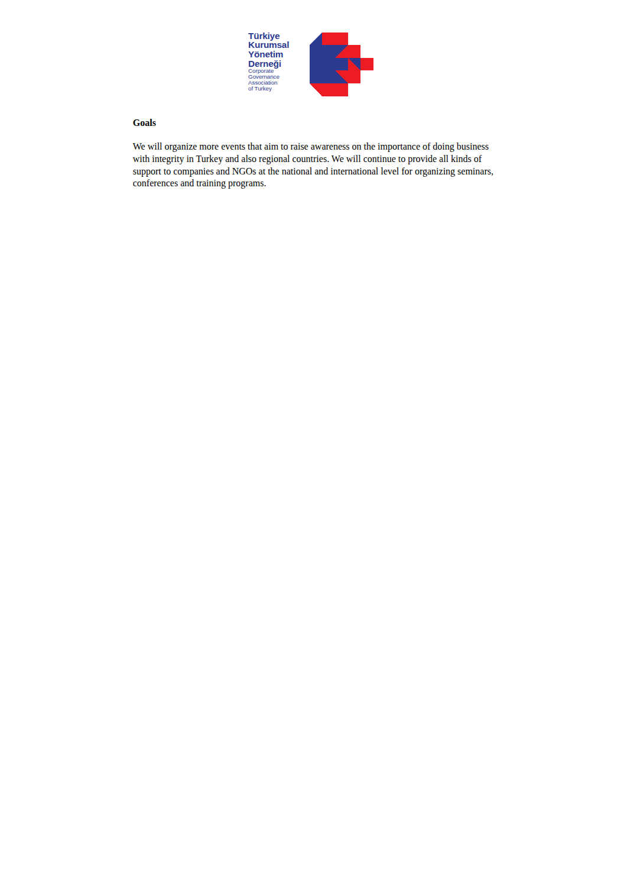Türkiye
Kurumsal
Yönetim
Derneği
Corporate
Governance
Association
of Turkey
Goals
We will organize more events that aim to raise awareness on the importance of doing business with integrity in Turkey and also regional countries. We will continue to provide all kinds of support to companies and NGOs at the national and international level for organizing seminars, conferences and training programs.